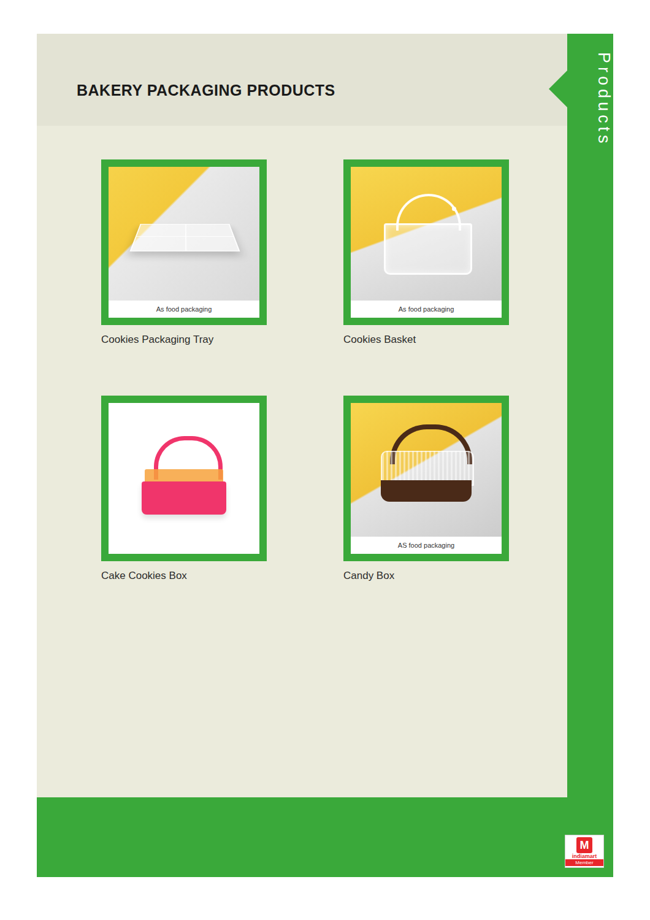BAKERY PACKAGING PRODUCTS
As food packaging
Cookies Packaging Tray
As food packaging
Cookies Basket
Cake Cookies Box
AS food packaging
Candy Box
Products
M indiamart Member